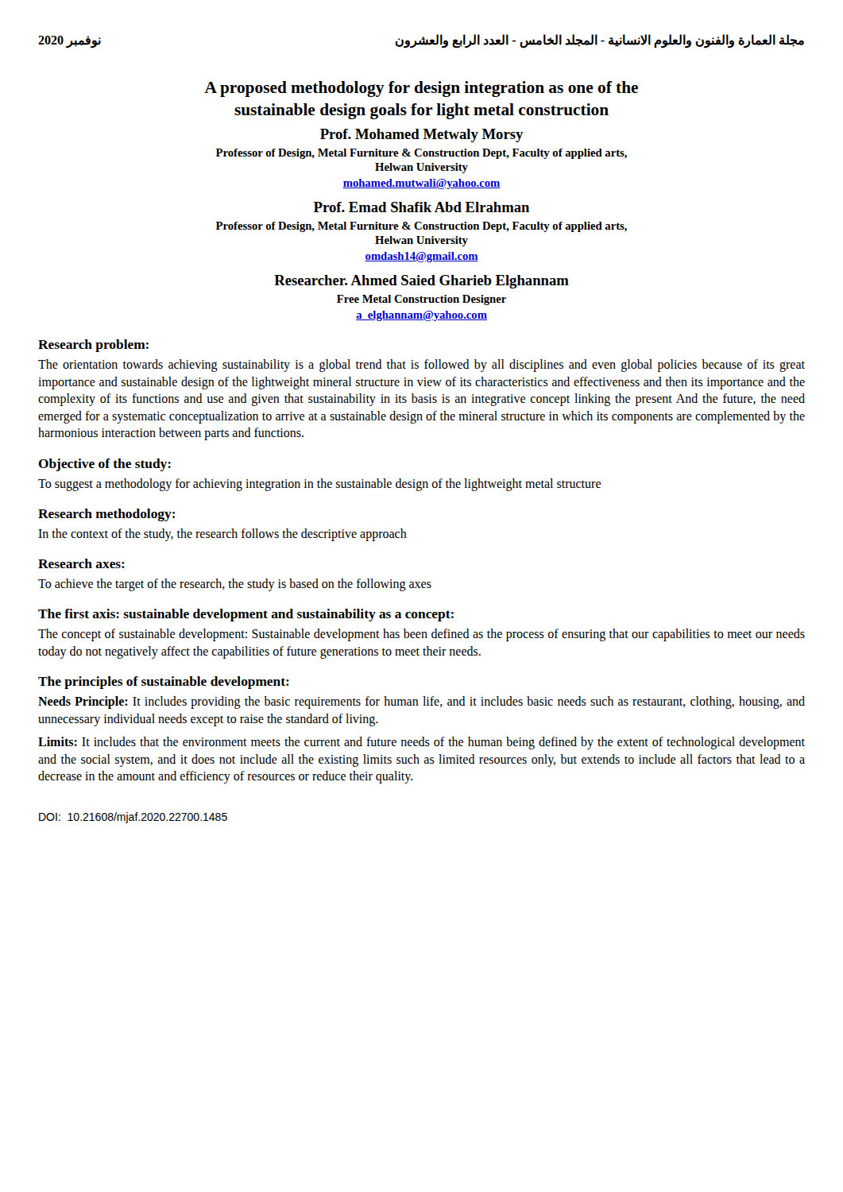نوفمبر 2020
مجلة العمارة والفنون والعلوم الانسانية - المجلد الخامس - العدد الرابع والعشرون
A proposed methodology for design integration as one of the
sustainable design goals for light metal construction
Prof. Mohamed Metwaly Morsy
Professor of Design, Metal Furniture & Construction Dept, Faculty of applied arts,
Helwan University
mohamed.mutwali@yahoo.com
Prof. Emad Shafik Abd Elrahman
Professor of Design, Metal Furniture & Construction Dept, Faculty of applied arts,
Helwan University
omdash14@gmail.com
Researcher. Ahmed Saied Gharieb Elghannam
Free Metal Construction Designer
a_elghannam@yahoo.com
Research problem:
The orientation towards achieving sustainability is a global trend that is followed by all disciplines and even global policies because of its great importance and sustainable design of the lightweight mineral structure in view of its characteristics and effectiveness and then its importance and the complexity of its functions and use and given that sustainability in its basis is an integrative concept linking the present And the future, the need emerged for a systematic conceptualization to arrive at a sustainable design of the mineral structure in which its components are complemented by the harmonious interaction between parts and functions.
Objective of the study:
To suggest a methodology for achieving integration in the sustainable design of the lightweight metal structure
Research methodology:
In the context of the study, the research follows the descriptive approach
Research axes:
To achieve the target of the research, the study is based on the following axes
The first axis: sustainable development and sustainability as a concept:
The concept of sustainable development: Sustainable development has been defined as the process of ensuring that our capabilities to meet our needs today do not negatively affect the capabilities of future generations to meet their needs.
The principles of sustainable development:
Needs Principle: It includes providing the basic requirements for human life, and it includes basic needs such as restaurant, clothing, housing, and unnecessary individual needs except to raise the standard of living.
Limits: It includes that the environment meets the current and future needs of the human being defined by the extent of technological development and the social system, and it does not include all the existing limits such as limited resources only, but extends to include all factors that lead to a decrease in the amount and efficiency of resources or reduce their quality.
DOI: 10.21608/mjaf.2020.22700.1485